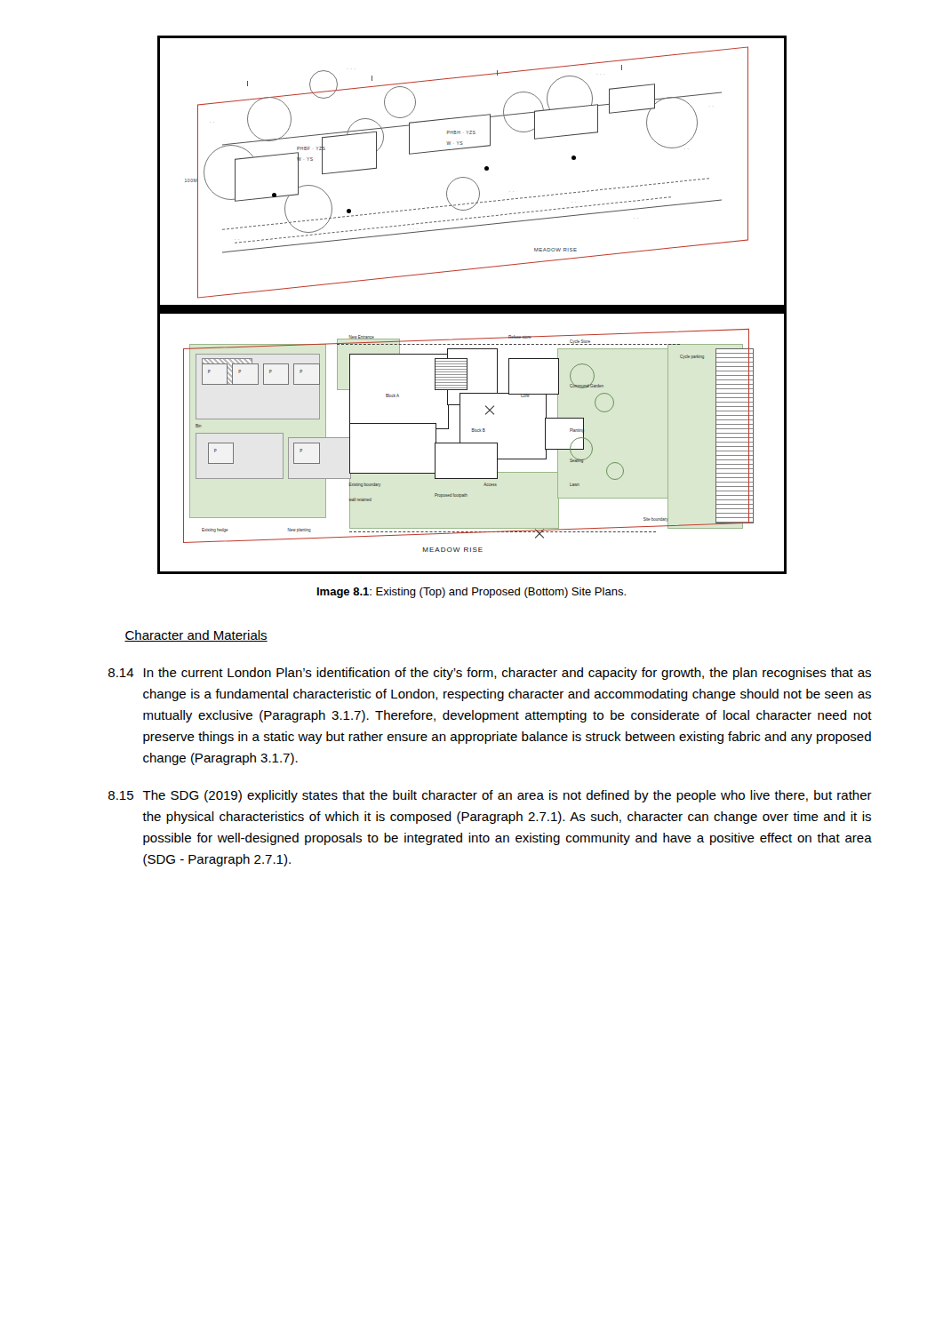PH​B​H · Y​Z​S
W · Y​S
P​H​B​F · Y​Z​S
W · Y​S
100M
MEADOW RISE
· · ·
· · ·
· ·
· ·
· · ·
· ·
· ·
· ·
· ·
· ·
P
P
P
P
P
P
Bin
New Entrance
Refuse store
Cycle Store
Communal Garden
Planting
Seating
Lawn
Existing boundary
wall retained
Proposed footpath
Access
Existing hedge
New planting
Site boundary
Cycle parking
Block A
Block B
Core
MEADOW RISE
Image 8.1: Existing (Top) and Proposed (Bottom) Site Plans.
Character and Materials
8.14
In the current London Plan’s identification of the city’s form, character and capacity for growth, the plan recognises that as change is a fundamental characteristic of London, respecting character and accommodating change should not be seen as mutually exclusive (Paragraph 3.1.7). Therefore, development attempting to be considerate of local character need not preserve things in a static way but rather ensure an appropriate balance is struck between existing fabric and any proposed change (Paragraph 3.1.7).
8.15
The SDG (2019) explicitly states that the built character of an area is not defined by the people who live there, but rather the physical characteristics of which it is composed (Paragraph 2.7.1). As such, character can change over time and it is possible for well-designed proposals to be integrated into an existing community and have a positive effect on that area (SDG - Paragraph 2.7.1).